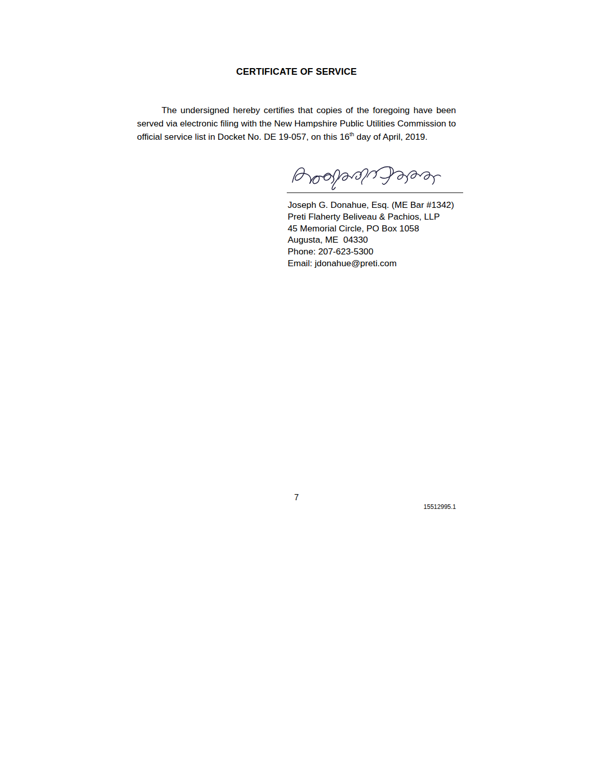CERTIFICATE OF SERVICE
The undersigned hereby certifies that copies of the foregoing have been served via electronic filing with the New Hampshire Public Utilities Commission to official service list in Docket No. DE 19-057, on this 16th day of April, 2019.
Joseph G. Donahue, Esq. (ME Bar #1342)
Preti Flaherty Beliveau & Pachios, LLP
45 Memorial Circle, PO Box 1058
Augusta, ME 04330
Phone: 207-623-5300
Email: jdonahue@preti.com
7
15512995.1